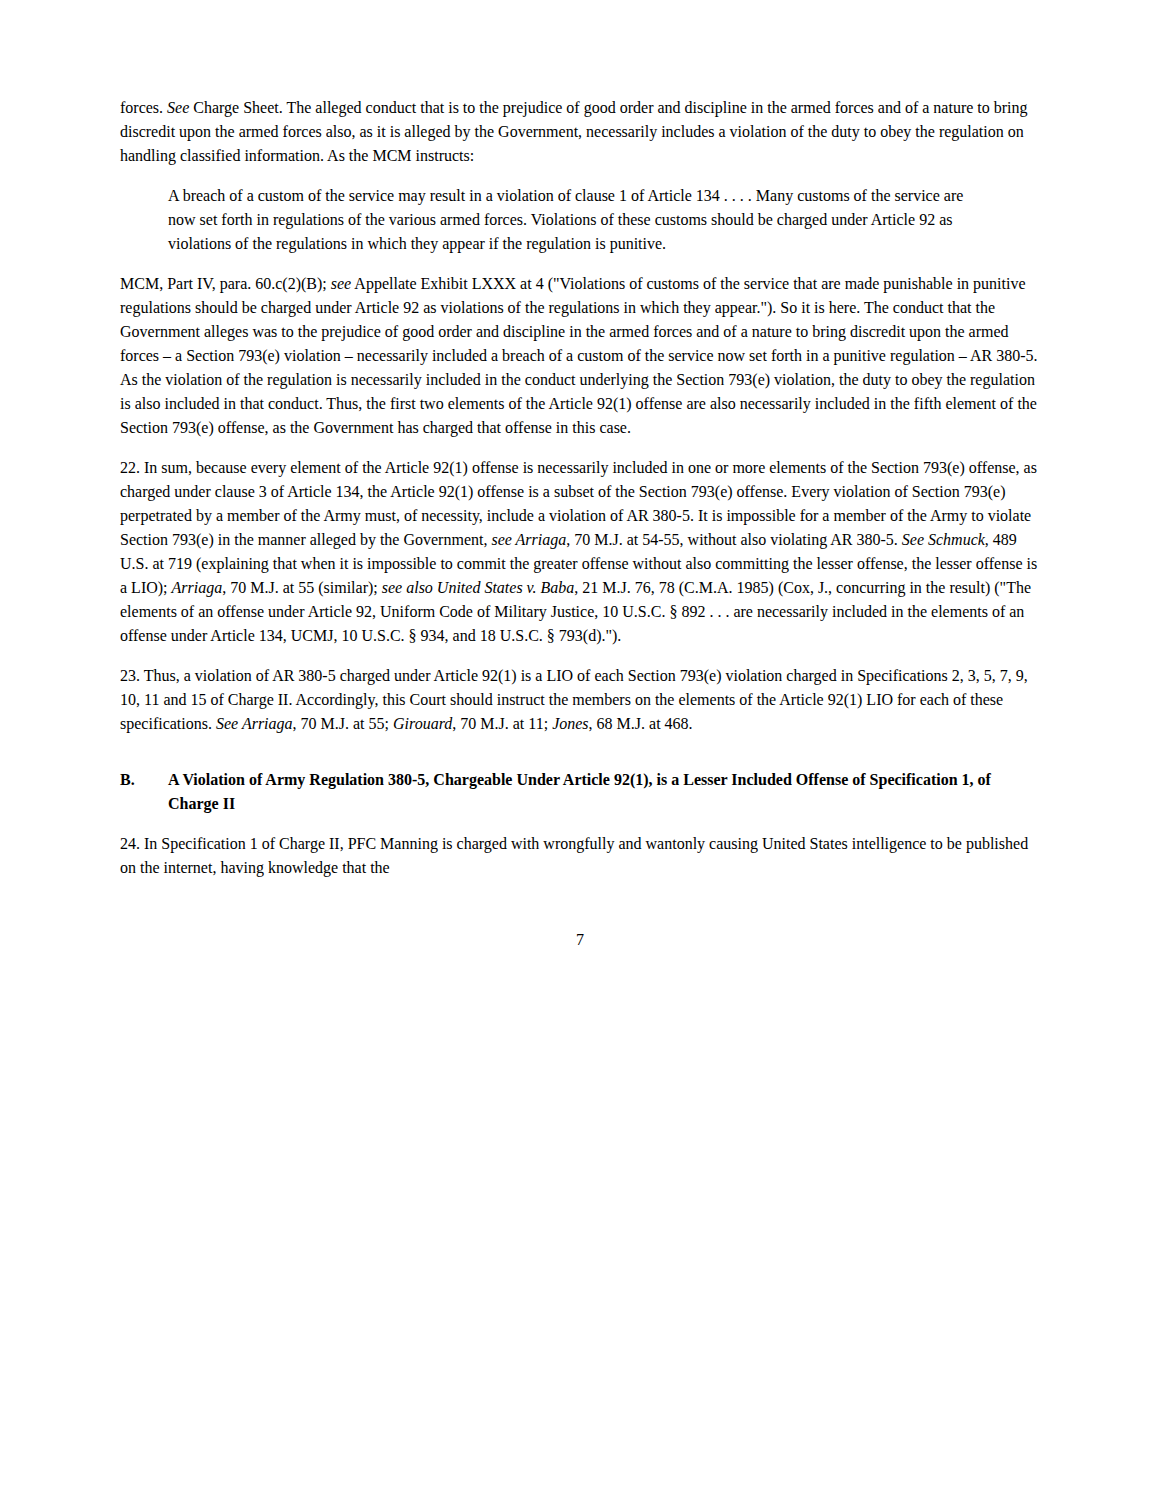forces. See Charge Sheet. The alleged conduct that is to the prejudice of good order and discipline in the armed forces and of a nature to bring discredit upon the armed forces also, as it is alleged by the Government, necessarily includes a violation of the duty to obey the regulation on handling classified information. As the MCM instructs:
A breach of a custom of the service may result in a violation of clause 1 of Article 134 . . . . Many customs of the service are now set forth in regulations of the various armed forces. Violations of these customs should be charged under Article 92 as violations of the regulations in which they appear if the regulation is punitive.
MCM, Part IV, para. 60.c(2)(B); see Appellate Exhibit LXXX at 4 ("Violations of customs of the service that are made punishable in punitive regulations should be charged under Article 92 as violations of the regulations in which they appear."). So it is here. The conduct that the Government alleges was to the prejudice of good order and discipline in the armed forces and of a nature to bring discredit upon the armed forces – a Section 793(e) violation – necessarily included a breach of a custom of the service now set forth in a punitive regulation – AR 380-5. As the violation of the regulation is necessarily included in the conduct underlying the Section 793(e) violation, the duty to obey the regulation is also included in that conduct. Thus, the first two elements of the Article 92(1) offense are also necessarily included in the fifth element of the Section 793(e) offense, as the Government has charged that offense in this case.
22. In sum, because every element of the Article 92(1) offense is necessarily included in one or more elements of the Section 793(e) offense, as charged under clause 3 of Article 134, the Article 92(1) offense is a subset of the Section 793(e) offense. Every violation of Section 793(e) perpetrated by a member of the Army must, of necessity, include a violation of AR 380-5. It is impossible for a member of the Army to violate Section 793(e) in the manner alleged by the Government, see Arriaga, 70 M.J. at 54-55, without also violating AR 380-5. See Schmuck, 489 U.S. at 719 (explaining that when it is impossible to commit the greater offense without also committing the lesser offense, the lesser offense is a LIO); Arriaga, 70 M.J. at 55 (similar); see also United States v. Baba, 21 M.J. 76, 78 (C.M.A. 1985) (Cox, J., concurring in the result) ("The elements of an offense under Article 92, Uniform Code of Military Justice, 10 U.S.C. § 892 . . . are necessarily included in the elements of an offense under Article 134, UCMJ, 10 U.S.C. § 934, and 18 U.S.C. § 793(d).").
23. Thus, a violation of AR 380-5 charged under Article 92(1) is a LIO of each Section 793(e) violation charged in Specifications 2, 3, 5, 7, 9, 10, 11 and 15 of Charge II. Accordingly, this Court should instruct the members on the elements of the Article 92(1) LIO for each of these specifications. See Arriaga, 70 M.J. at 55; Girouard, 70 M.J. at 11; Jones, 68 M.J. at 468.
| B. | A Violation of Army Regulation 380-5, Chargeable Under Article 92(1), is a Lesser Included Offense of Specification 1, of Charge II |
24. In Specification 1 of Charge II, PFC Manning is charged with wrongfully and wantonly causing United States intelligence to be published on the internet, having knowledge that the
7